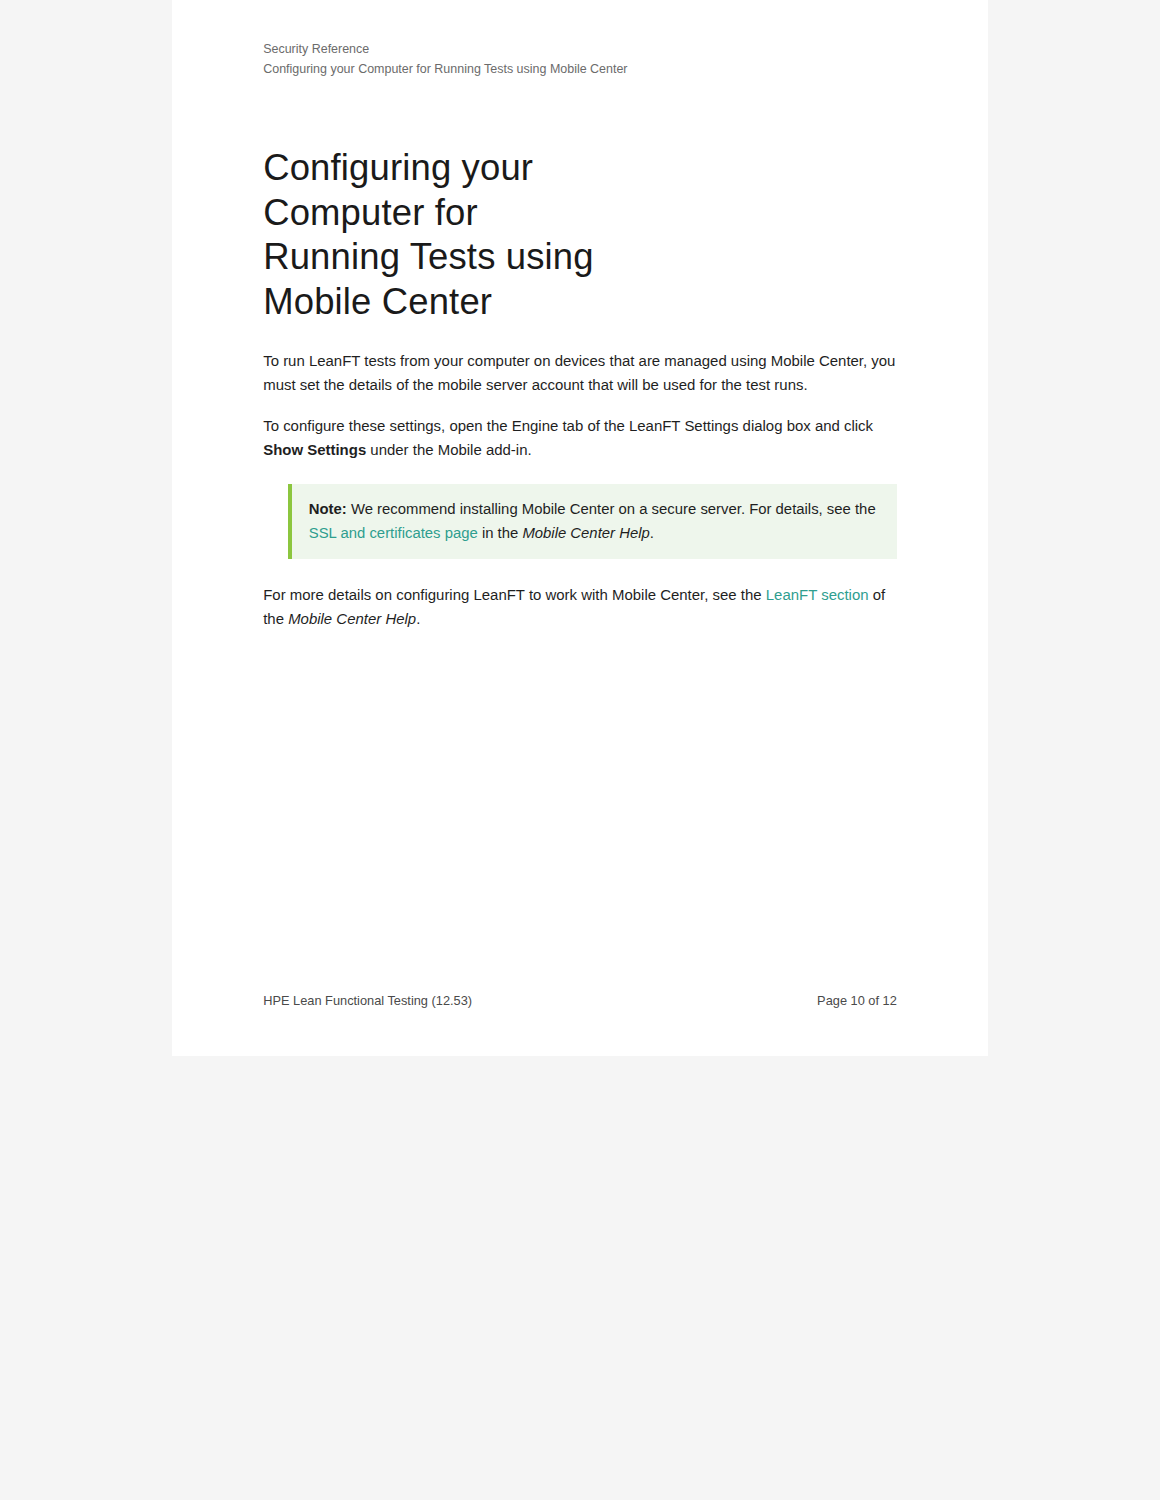Security Reference Configuring your Computer for Running Tests using Mobile Center
Configuring your Computer for Running Tests using Mobile Center
To run LeanFT tests from your computer on devices that are managed using Mobile Center, you must set the details of the mobile server account that will be used for the test runs.
To configure these settings, open the Engine tab of the LeanFT Settings dialog box and click Show Settings under the Mobile add-in.
Note: We recommend installing Mobile Center on a secure server. For details, see the SSL and certificates page in the Mobile Center Help.
For more details on configuring LeanFT to work with Mobile Center, see the LeanFT section of the Mobile Center Help.
HPE Lean Functional Testing (12.53)
Page 10 of 12